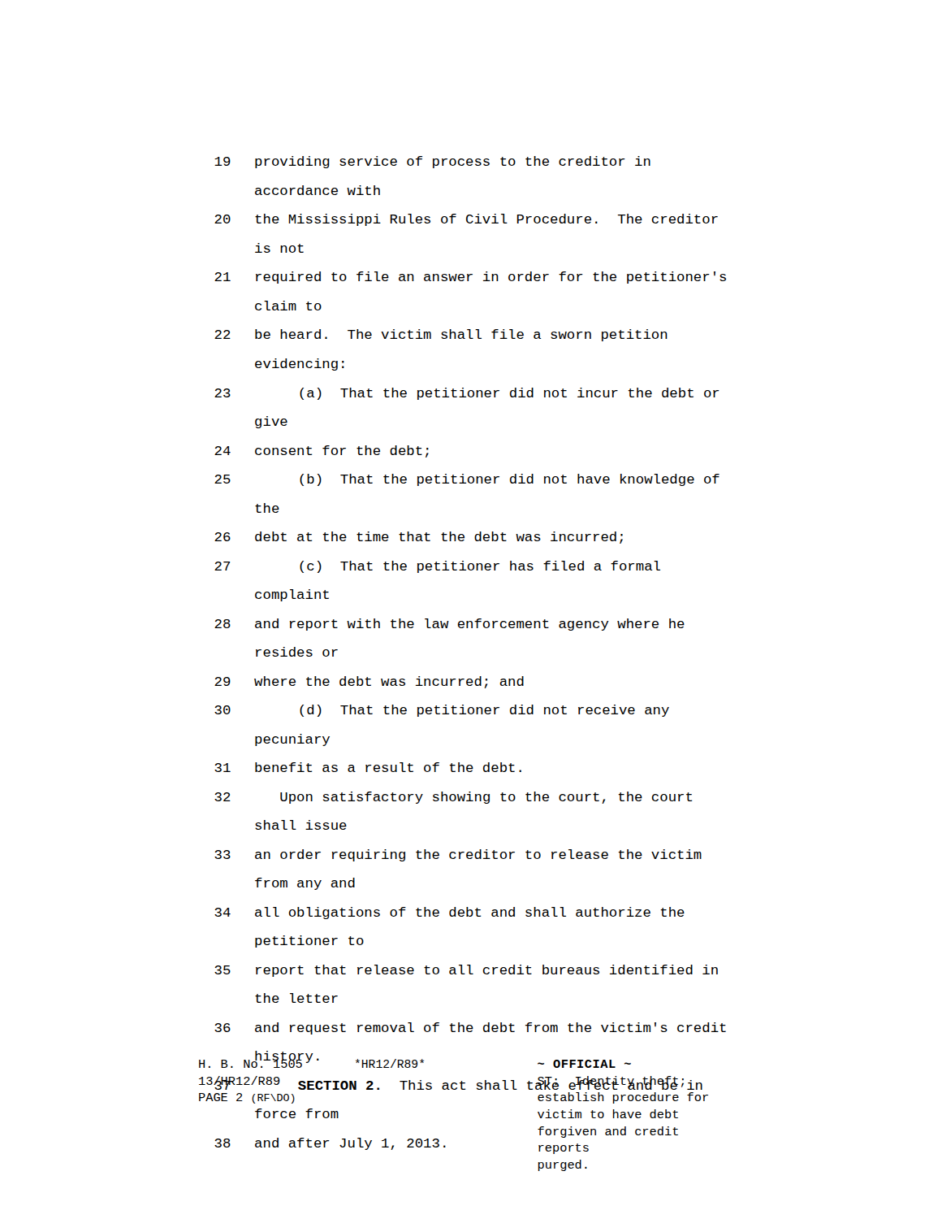providing service of process to the creditor in accordance with
the Mississippi Rules of Civil Procedure. The creditor is not
required to file an answer in order for the petitioner's claim to
be heard. The victim shall file a sworn petition evidencing:
(a) That the petitioner did not incur the debt or give
consent for the debt;
(b) That the petitioner did not have knowledge of the
debt at the time that the debt was incurred;
(c) That the petitioner has filed a formal complaint
and report with the law enforcement agency where he resides or
where the debt was incurred; and
(d) That the petitioner did not receive any pecuniary
benefit as a result of the debt.
Upon satisfactory showing to the court, the court shall issue
an order requiring the creditor to release the victim from any and
all obligations of the debt and shall authorize the petitioner to
report that release to all credit bureaus identified in the letter
and request removal of the debt from the victim's credit history.
SECTION 2. This act shall take effect and be in force from
and after July 1, 2013.
| H. B. No. 1505 13/HR12/R89 PAGE 2 (RF\DO) | *HR12/R89* | ~ OFFICIAL ~ ST: Identity theft; establish procedure for victim to have debt forgiven and credit reports purged. |